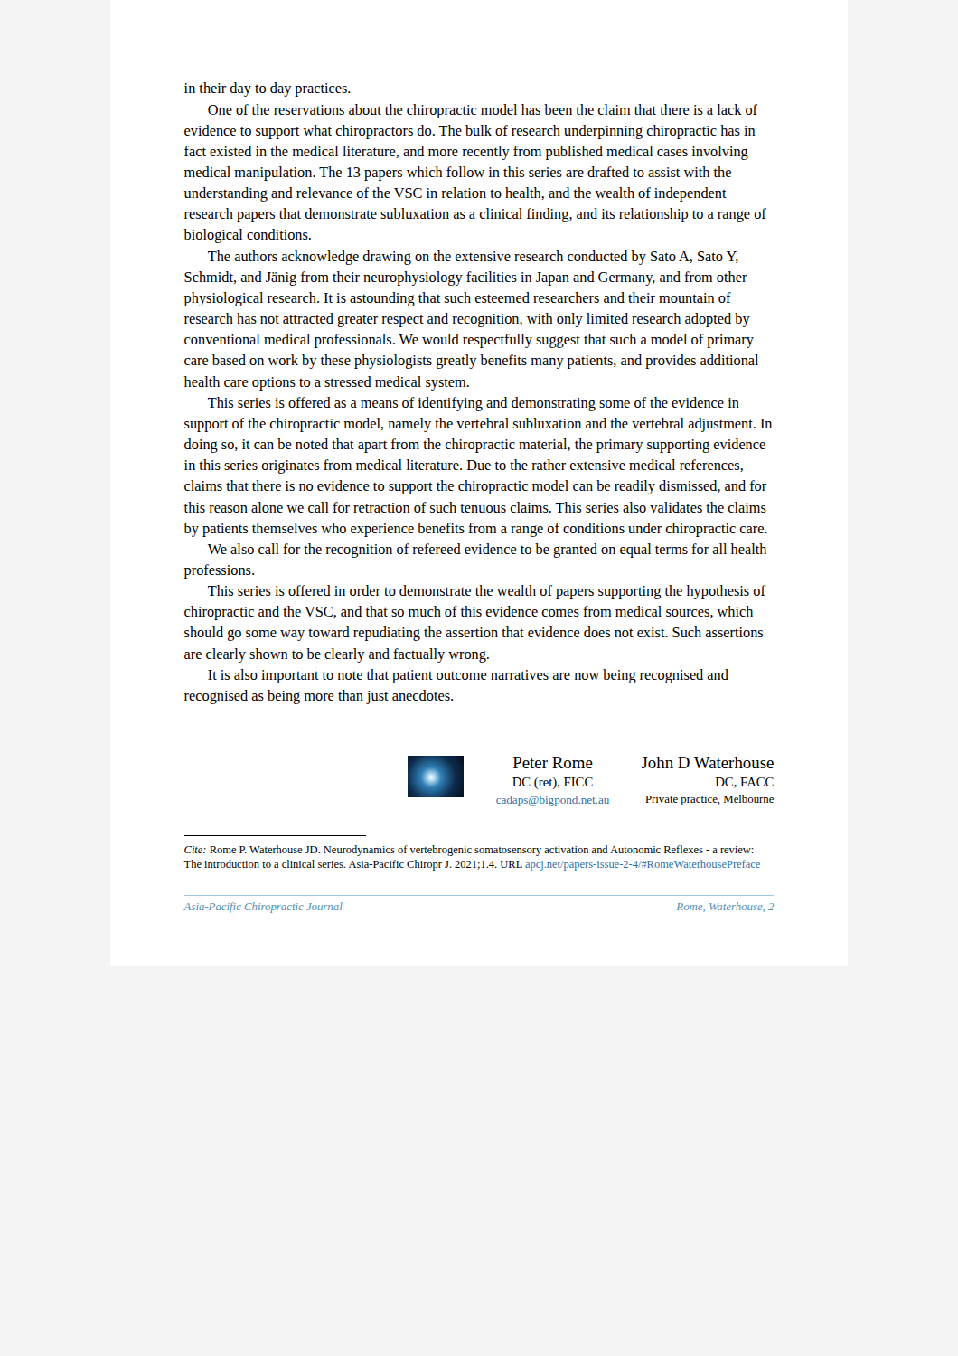in their day to day practices.
One of the reservations about the chiropractic model has been the claim that there is a lack of evidence to support what chiropractors do. The bulk of research underpinning chiropractic has in fact existed in the medical literature, and more recently from published medical cases involving medical manipulation. The 13 papers which follow in this series are drafted to assist with the understanding and relevance of the VSC in relation to health, and the wealth of independent research papers that demonstrate subluxation as a clinical finding, and its relationship to a range of biological conditions.
The authors acknowledge drawing on the extensive research conducted by Sato A, Sato Y, Schmidt, and Jänig from their neurophysiology facilities in Japan and Germany, and from other physiological research. It is astounding that such esteemed researchers and their mountain of research has not attracted greater respect and recognition, with only limited research adopted by conventional medical professionals. We would respectfully suggest that such a model of primary care based on work by these physiologists greatly benefits many patients, and provides additional health care options to a stressed medical system.
This series is offered as a means of identifying and demonstrating some of the evidence in support of the chiropractic model, namely the vertebral subluxation and the vertebral adjustment. In doing so, it can be noted that apart from the chiropractic material, the primary supporting evidence in this series originates from medical literature. Due to the rather extensive medical references, claims that there is no evidence to support the chiropractic model can be readily dismissed, and for this reason alone we call for retraction of such tenuous claims. This series also validates the claims by patients themselves who experience benefits from a range of conditions under chiropractic care.
We also call for the recognition of refereed evidence to be granted on equal terms for all health professions.
This series is offered in order to demonstrate the wealth of papers supporting the hypothesis of chiropractic and the VSC, and that so much of this evidence comes from medical sources, which should go some way toward repudiating the assertion that evidence does not exist. Such assertions are clearly shown to be clearly and factually wrong.
It is also important to note that patient outcome narratives are now being recognised and recognised as being more than just anecdotes.
Peter Rome
DC (ret), FICC
cadaps@bigpond.net.au
John D Waterhouse
DC, FACC
Private practice, Melbourne
Cite: Rome P. Waterhouse JD. Neurodynamics of vertebrogenic somatosensory activation and Autonomic Reflexes - a review: The introduction to a clinical series. Asia-Pacific Chiropr J. 2021;1.4. URL apcj.net/papers-issue-2-4/#RomeWaterhousePreface
Asia-Pacific Chiropractic Journal Rome, Waterhouse, 2